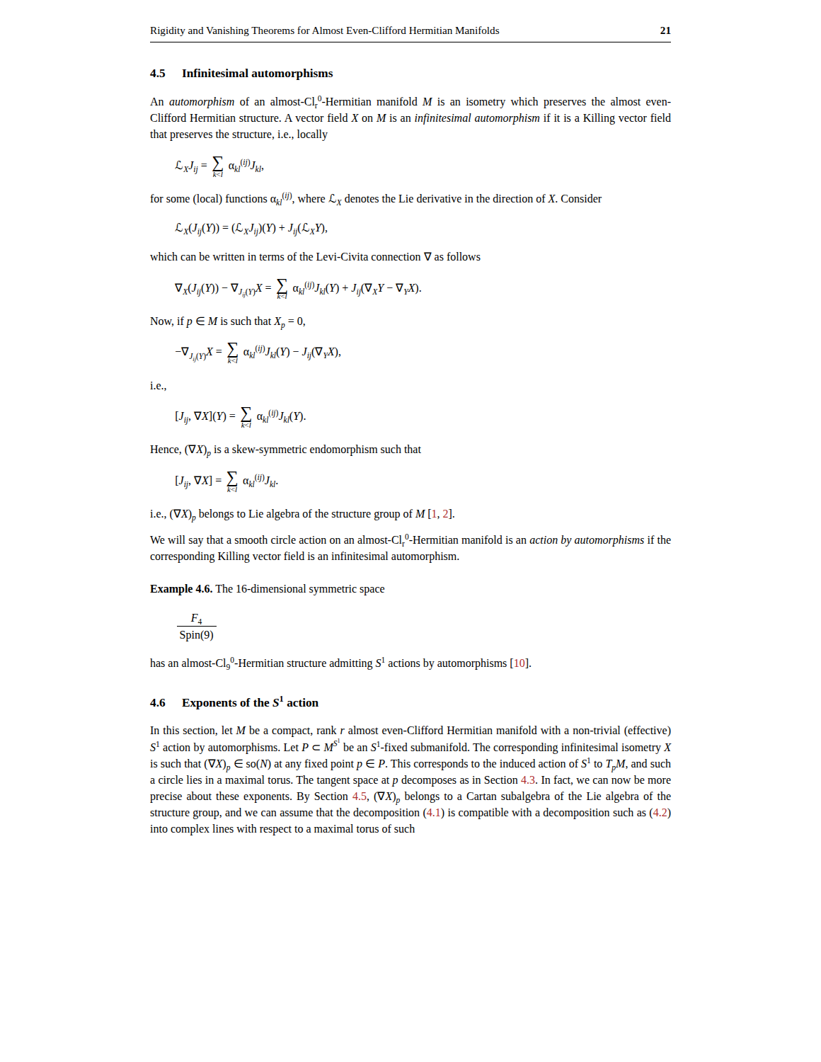Rigidity and Vanishing Theorems for Almost Even-Clifford Hermitian Manifolds 21
4.5 Infinitesimal automorphisms
An automorphism of an almost-Clr0-Hermitian manifold M is an isometry which preserves the almost even-Clifford Hermitian structure. A vector field X on M is an infinitesimal automorphism if it is a Killing vector field that preserves the structure, i.e., locally
ℒXJij = ∑k<l αkl(ij)Jkl,
for some (local) functions αkl(ij), where ℒX denotes the Lie derivative in the direction of X. Consider
ℒX(Jij(Y)) = (ℒXJij)(Y) + Jij(ℒXY),
which can be written in terms of the Levi-Civita connection ∇ as follows
∇X(Jij(Y)) − ∇Jij(Y)X = ∑k<l αkl(ij)Jkl(Y) + Jij(∇XY − ∇YX).
Now, if p ∈ M is such that Xp = 0,
−∇Jij(Y)X = ∑k<l αkl(ij)Jkl(Y) − Jij(∇YX),
i.e.,
[Jij, ∇X](Y) = ∑k<l αkl(ij)Jkl(Y).
Hence, (∇X)p is a skew-symmetric endomorphism such that
[Jij, ∇X] = ∑k<l αkl(ij)Jkl.
i.e., (∇X)p belongs to Lie algebra of the structure group of M [1, 2].
We will say that a smooth circle action on an almost-Clr0-Hermitian manifold is an action by automorphisms if the corresponding Killing vector field is an infinitesimal automorphism.
Example 4.6. The 16-dimensional symmetric space
F4 Spin(9)
has an almost-Cl90-Hermitian structure admitting S1 actions by automorphisms [10].
4.6 Exponents of the S1 action
In this section, let M be a compact, rank r almost even-Clifford Hermitian manifold with a non-trivial (effective) S1 action by automorphisms. Let P ⊂ MS1 be an S1-fixed submanifold. The corresponding infinitesimal isometry X is such that (∇X)p ∈ so(N) at any fixed point p ∈ P. This corresponds to the induced action of S1 to TpM, and such a circle lies in a maximal torus. The tangent space at p decomposes as in Section 4.3. In fact, we can now be more precise about these exponents. By Section 4.5, (∇X)p belongs to a Cartan subalgebra of the Lie algebra of the structure group, and we can assume that the decomposition (4.1) is compatible with a decomposition such as (4.2) into complex lines with respect to a maximal torus of such